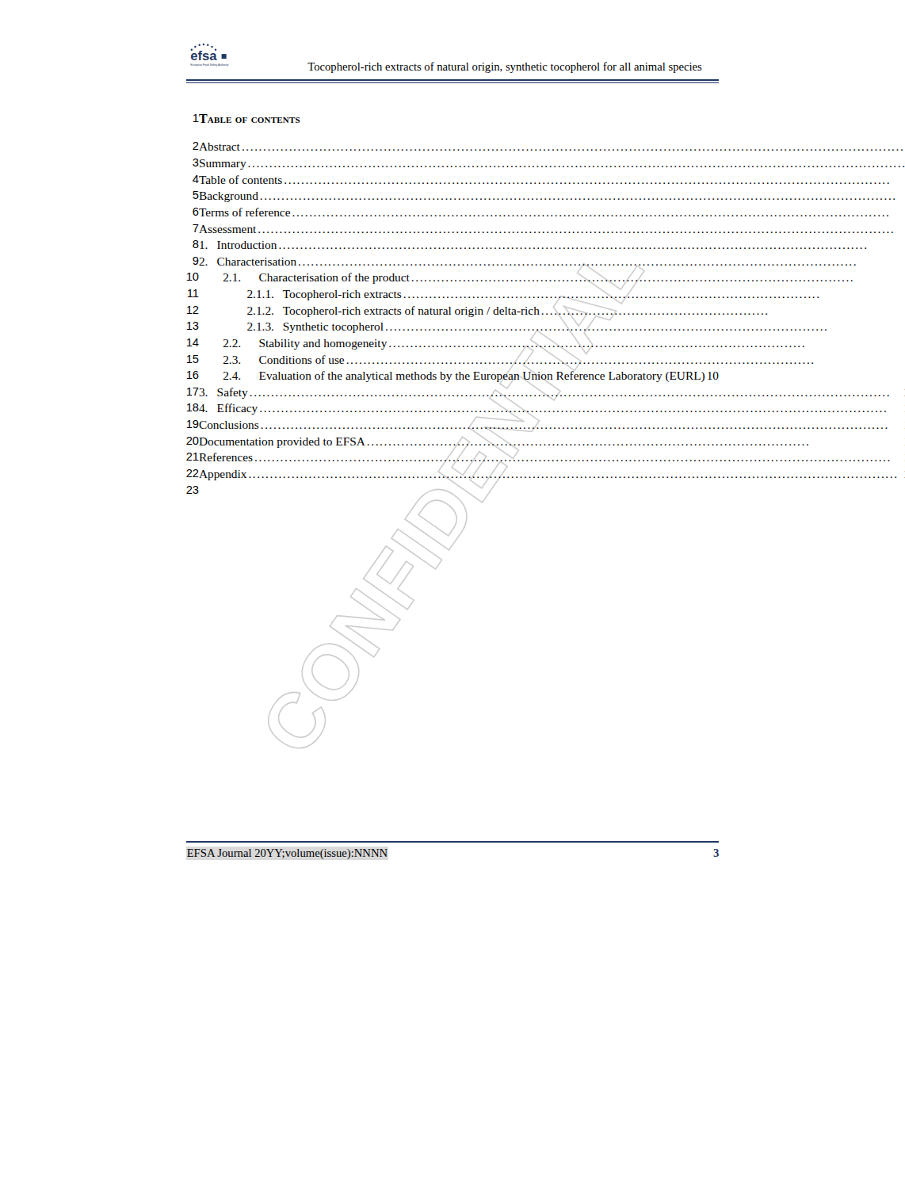efsa European Food Safety Authority
Tocopherol-rich extracts of natural origin, synthetic tocopherol for all animal species
CONFIDENTIAL
| 1 | Table of contents |
| 2 | Abstract .......................................................................................................................................................... 1 |
| 3 | Summary ......................................................................................................................................................... 2 |
| 4 | Table of contents ............................................................................................................................................. 3 |
| 5 | Background .................................................................................................................................................... 4 |
| 6 | Terms of reference ........................................................................................................................................... 4 |
| 7 | Assessment .................................................................................................................................................... 8 |
| 8 | 1. Introduction ......................................................................................................................................... 8 |
| 9 | 2. Characterisation .................................................................................................................................. 8 |
| 10 | 2.1. Characterisation of the product ....................................................................................................... 8 |
| 11 | 2.1.1. Tocopherol-rich extracts ................................................................................................. 8 |
| 12 | 2.1.2. Tocopherol-rich extracts of natural origin / delta-rich ..................................................... 9 |
| 13 | 2.1.3. Synthetic tocopherol ....................................................................................................... 9 |
| 14 | 2.2. Stability and homogeneity ................................................................................................. 10 |
| 15 | 2.3. Conditions of use ............................................................................................................. 10 |
| 16 | 2.4. Evaluation of the analytical methods by the European Union Reference Laboratory (EURL) 10 |
| 17 | 3. Safety ..................................................................................................................................................... 10 |
| 18 | 4. Efficacy .................................................................................................................................................. 11 |
| 19 | Conclusions .................................................................................................................................................. 11 |
| 20 | Documentation provided to EFSA ....................................................................................................... 11 |
| 21 | References .................................................................................................................................................... 11 |
| 22 | Appendix ....................................................................................................................................................... 13 |
| 23 | |
EFSA Journal 20YY;volume(issue):NNNN
3